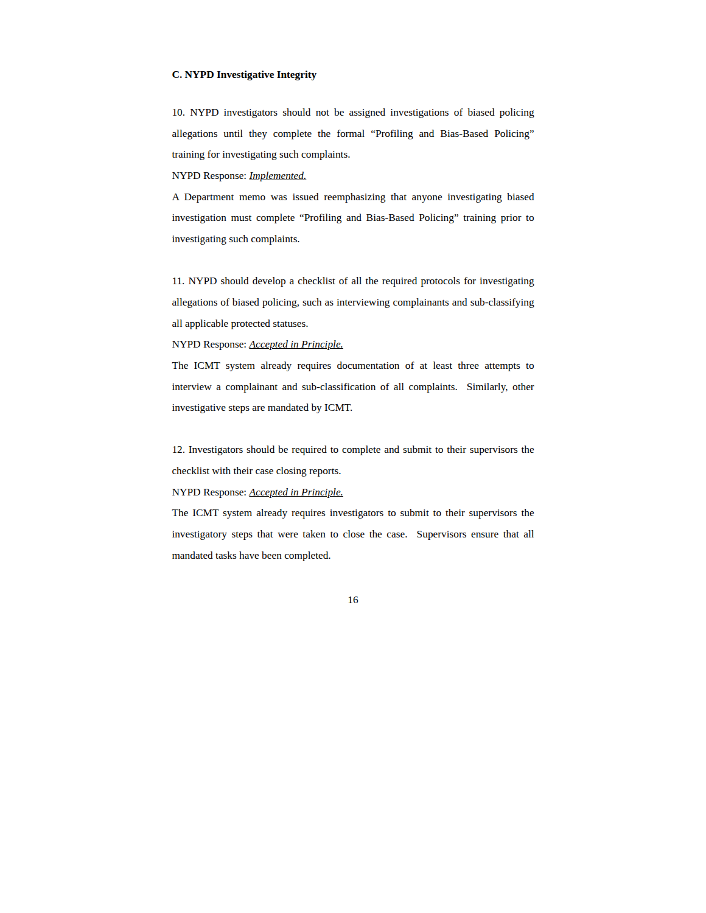C. NYPD Investigative Integrity
10. NYPD investigators should not be assigned investigations of biased policing allegations until they complete the formal “Profiling and Bias-Based Policing” training for investigating such complaints.
NYPD Response: Implemented.
A Department memo was issued reemphasizing that anyone investigating biased investigation must complete “Profiling and Bias-Based Policing” training prior to investigating such complaints.
11. NYPD should develop a checklist of all the required protocols for investigating allegations of biased policing, such as interviewing complainants and sub-classifying all applicable protected statuses.
NYPD Response: Accepted in Principle.
The ICMT system already requires documentation of at least three attempts to interview a complainant and sub-classification of all complaints. Similarly, other investigative steps are mandated by ICMT.
12. Investigators should be required to complete and submit to their supervisors the checklist with their case closing reports.
NYPD Response: Accepted in Principle.
The ICMT system already requires investigators to submit to their supervisors the investigatory steps that were taken to close the case. Supervisors ensure that all mandated tasks have been completed.
16